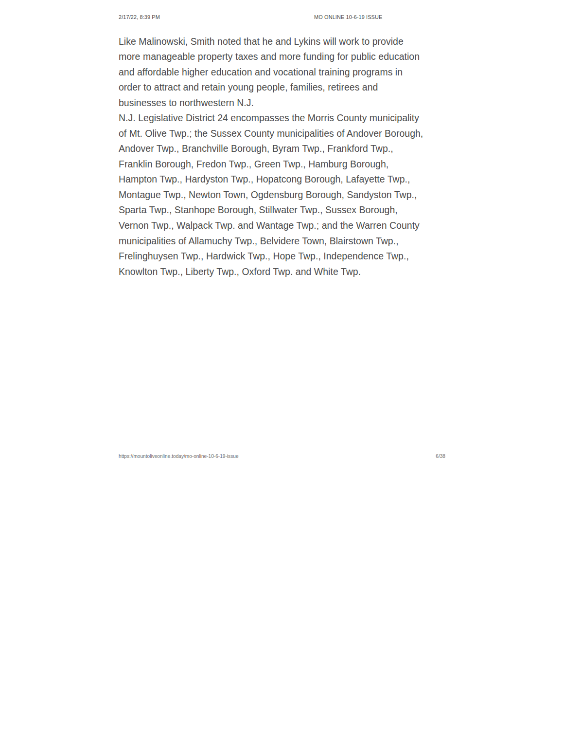2/17/22, 8:39 PM MO ONLINE 10-6-19 ISSUE
Like Malinowski, Smith noted that he and Lykins will work to provide more manageable property taxes and more funding for public education and affordable higher education and vocational training programs in order to attract and retain young people, families, retirees and businesses to northwestern N.J.
N.J. Legislative District 24 encompasses the Morris County municipality of Mt. Olive Twp.; the Sussex County municipalities of Andover Borough, Andover Twp., Branchville Borough, Byram Twp., Frankford Twp., Franklin Borough, Fredon Twp., Green Twp., Hamburg Borough, Hampton Twp., Hardyston Twp., Hopatcong Borough, Lafayette Twp., Montague Twp., Newton Town, Ogdensburg Borough, Sandyston Twp., Sparta Twp., Stanhope Borough, Stillwater Twp., Sussex Borough, Vernon Twp., Walpack Twp. and Wantage Twp.; and the Warren County municipalities of Allamuchy Twp., Belvidere Town, Blairstown Twp., Frelinghuysen Twp., Hardwick Twp., Hope Twp., Independence Twp., Knowlton Twp., Liberty Twp., Oxford Twp. and White Twp.
https://mountoliveonline.today/mo-online-10-6-19-issue 6/38